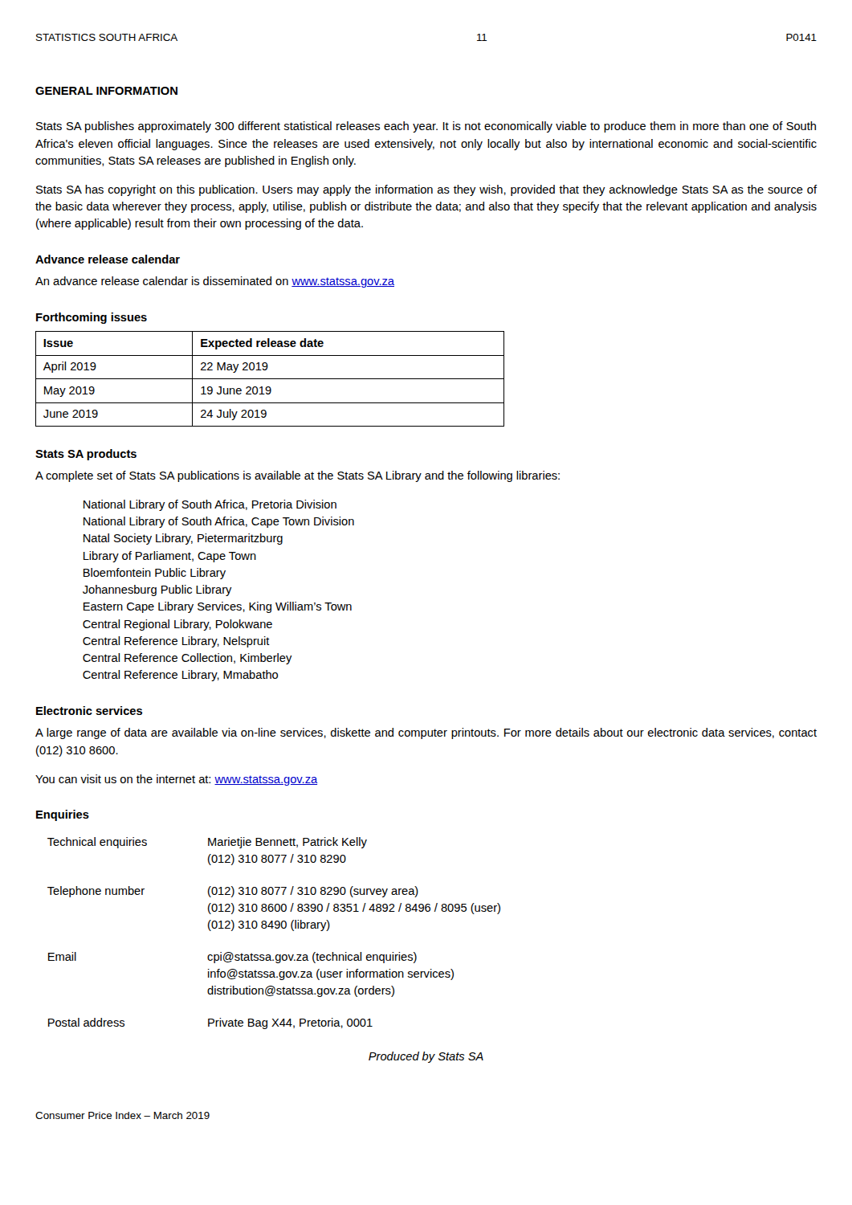STATISTICS SOUTH AFRICA 11 P0141
GENERAL INFORMATION
Stats SA publishes approximately 300 different statistical releases each year. It is not economically viable to produce them in more than one of South Africa's eleven official languages. Since the releases are used extensively, not only locally but also by international economic and social-scientific communities, Stats SA releases are published in English only.
Stats SA has copyright on this publication. Users may apply the information as they wish, provided that they acknowledge Stats SA as the source of the basic data wherever they process, apply, utilise, publish or distribute the data; and also that they specify that the relevant application and analysis (where applicable) result from their own processing of the data.
Advance release calendar
An advance release calendar is disseminated on www.statssa.gov.za
Forthcoming issues
| Issue | Expected release date |
| --- | --- |
| April 2019 | 22 May 2019 |
| May 2019 | 19 June 2019 |
| June 2019 | 24 July 2019 |
Stats SA products
A complete set of Stats SA publications is available at the Stats SA Library and the following libraries:
National Library of South Africa, Pretoria Division
National Library of South Africa, Cape Town Division
Natal Society Library, Pietermaritzburg
Library of Parliament, Cape Town
Bloemfontein Public Library
Johannesburg Public Library
Eastern Cape Library Services, King William’s Town
Central Regional Library, Polokwane
Central Reference Library, Nelspruit
Central Reference Collection, Kimberley
Central Reference Library, Mmabatho
Electronic services
A large range of data are available via on-line services, diskette and computer printouts. For more details about our electronic data services, contact (012) 310 8600.
You can visit us on the internet at: www.statssa.gov.za
Enquiries
| Technical enquiries | Marietjie Bennett, Patrick Kelly (012) 310 8077 / 310 8290 |
| Telephone number | (012) 310 8077 / 310 8290 (survey area) (012) 310 8600 / 8390 / 8351 / 4892 / 8496 / 8095 (user) (012) 310 8490 (library) |
| Email | cpi@statssa.gov.za (technical enquiries) info@statssa.gov.za (user information services) distribution@statssa.gov.za (orders) |
| Postal address | Private Bag X44, Pretoria, 0001 |
Produced by Stats SA
Consumer Price Index – March 2019